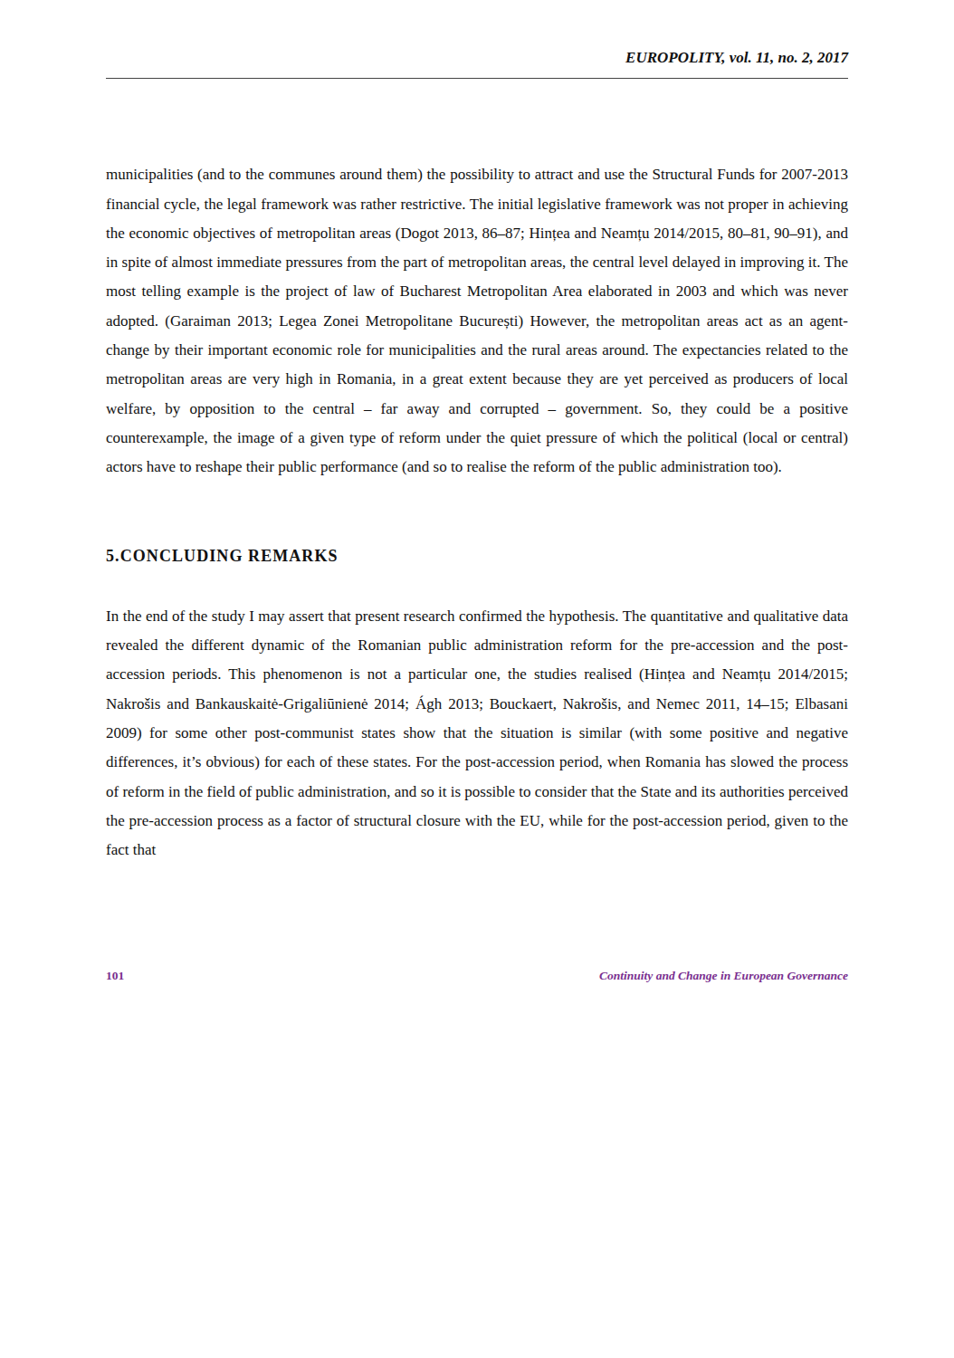EUROPOLITY, vol. 11, no. 2, 2017
municipalities (and to the communes around them) the possibility to attract and use the Structural Funds for 2007-2013 financial cycle, the legal framework was rather restrictive. The initial legislative framework was not proper in achieving the economic objectives of metropolitan areas (Dogot 2013, 86–87; Hințea and Neamțu 2014/2015, 80–81, 90–91), and in spite of almost immediate pressures from the part of metropolitan areas, the central level delayed in improving it. The most telling example is the project of law of Bucharest Metropolitan Area elaborated in 2003 and which was never adopted. (Garaiman 2013; Legea Zonei Metropolitane București) However, the metropolitan areas act as an agent-change by their important economic role for municipalities and the rural areas around. The expectancies related to the metropolitan areas are very high in Romania, in a great extent because they are yet perceived as producers of local welfare, by opposition to the central – far away and corrupted – government. So, they could be a positive counterexample, the image of a given type of reform under the quiet pressure of which the political (local or central) actors have to reshape their public performance (and so to realise the reform of the public administration too).
5.CONCLUDING REMARKS
In the end of the study I may assert that present research confirmed the hypothesis. The quantitative and qualitative data revealed the different dynamic of the Romanian public administration reform for the pre-accession and the post-accession periods. This phenomenon is not a particular one, the studies realised (Hințea and Neamțu 2014/2015; Nakrošis and Bankauskaitė-Grigaliūnienė 2014; Ágh 2013; Bouckaert, Nakrošis, and Nemec 2011, 14–15; Elbasani 2009) for some other post-communist states show that the situation is similar (with some positive and negative differences, it’s obvious) for each of these states. For the post-accession period, when Romania has slowed the process of reform in the field of public administration, and so it is possible to consider that the State and its authorities perceived the pre-accession process as a factor of structural closure with the EU, while for the post-accession period, given to the fact that
101 Continuity and Change in European Governance